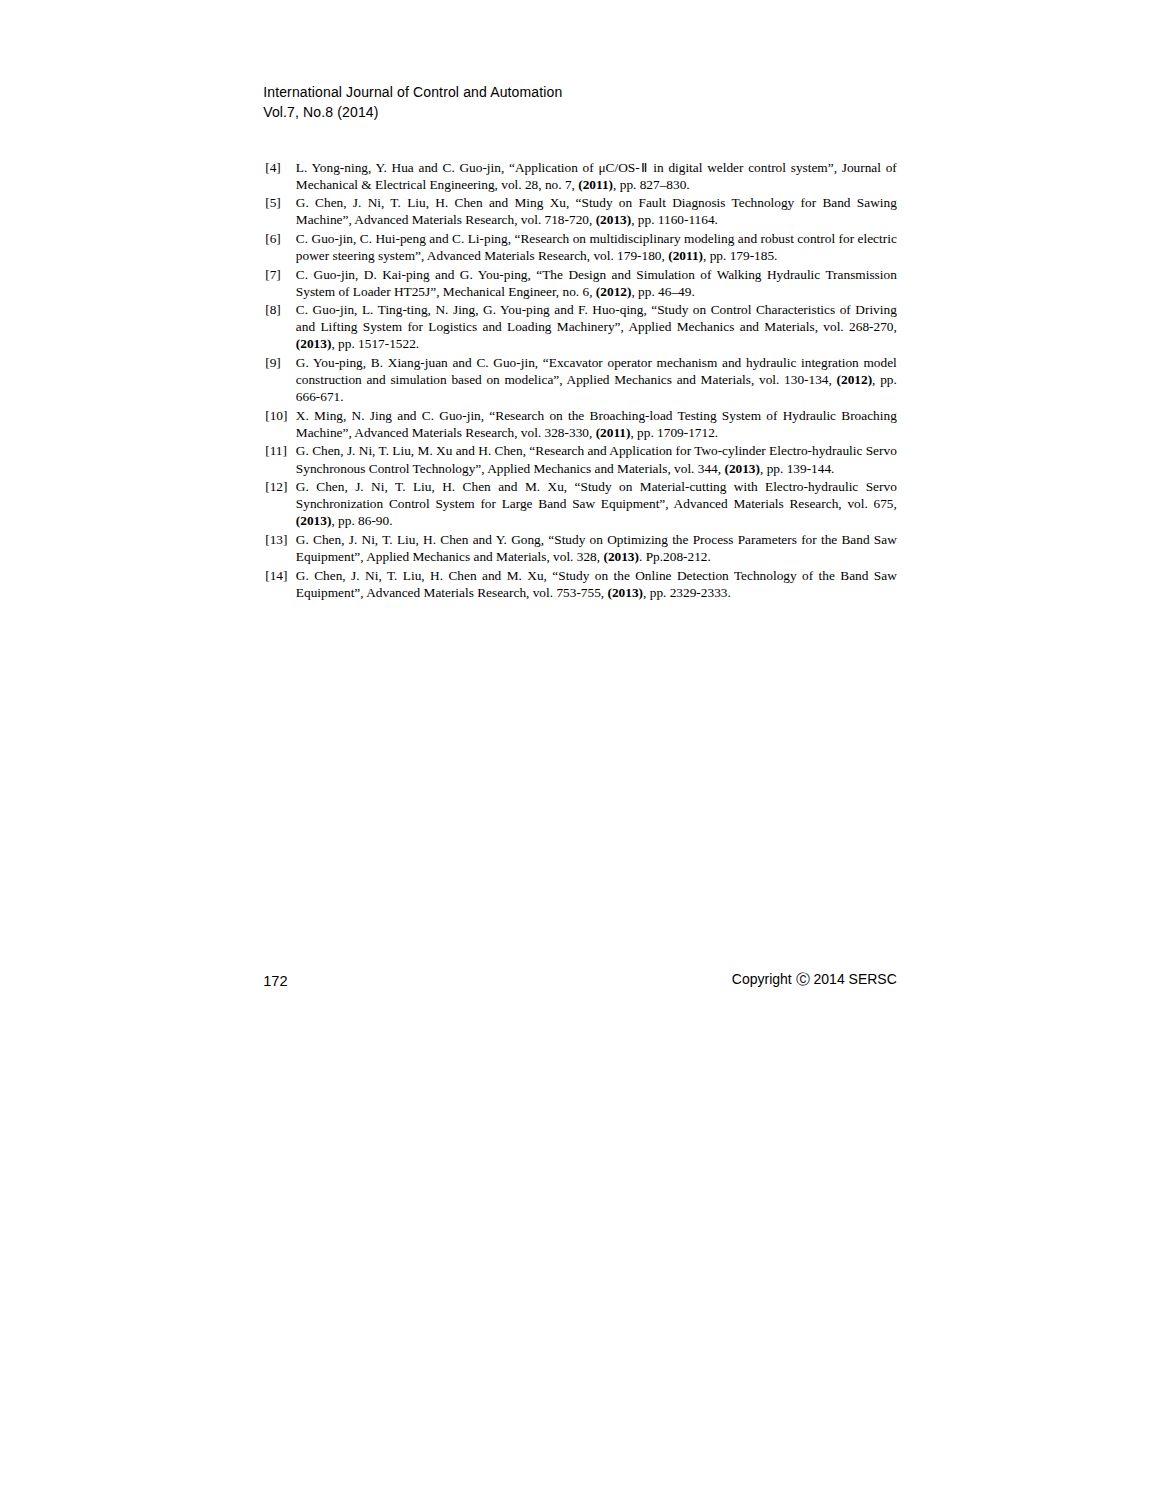International Journal of Control and Automation
Vol.7, No.8 (2014)
[4]
L. Yong-ning, Y. Hua and C. Guo-jin, “Application of μC/OS-Ⅱ in digital welder control system”, Journal of Mechanical & Electrical Engineering, vol. 28, no. 7, (2011), pp. 827–830.
[5]
G. Chen, J. Ni, T. Liu, H. Chen and Ming Xu, “Study on Fault Diagnosis Technology for Band Sawing Machine”, Advanced Materials Research, vol. 718-720, (2013), pp. 1160-1164.
[6]
C. Guo-jin, C. Hui-peng and C. Li-ping, “Research on multidisciplinary modeling and robust control for electric power steering system”, Advanced Materials Research, vol. 179-180, (2011), pp. 179-185.
[7]
C. Guo-jin, D. Kai-ping and G. You-ping, “The Design and Simulation of Walking Hydraulic Transmission System of Loader HT25J”, Mechanical Engineer, no. 6, (2012), pp. 46–49.
[8]
C. Guo-jin, L. Ting-ting, N. Jing, G. You-ping and F. Huo-qing, “Study on Control Characteristics of Driving and Lifting System for Logistics and Loading Machinery”, Applied Mechanics and Materials, vol. 268-270, (2013), pp. 1517-1522.
[9]
G. You-ping, B. Xiang-juan and C. Guo-jin, “Excavator operator mechanism and hydraulic integration model construction and simulation based on modelica”, Applied Mechanics and Materials, vol. 130-134, (2012), pp. 666-671.
[10]
X. Ming, N. Jing and C. Guo-jin, “Research on the Broaching-load Testing System of Hydraulic Broaching Machine”, Advanced Materials Research, vol. 328-330, (2011), pp. 1709-1712.
[11]
G. Chen, J. Ni, T. Liu, M. Xu and H. Chen, “Research and Application for Two-cylinder Electro-hydraulic Servo Synchronous Control Technology”, Applied Mechanics and Materials, vol. 344, (2013), pp. 139-144.
[12]
G. Chen, J. Ni, T. Liu, H. Chen and M. Xu, “Study on Material-cutting with Electro-hydraulic Servo Synchronization Control System for Large Band Saw Equipment”, Advanced Materials Research, vol. 675, (2013), pp. 86-90.
[13]
G. Chen, J. Ni, T. Liu, H. Chen and Y. Gong, “Study on Optimizing the Process Parameters for the Band Saw Equipment”, Applied Mechanics and Materials, vol. 328, (2013). Pp.208-212.
[14]
G. Chen, J. Ni, T. Liu, H. Chen and M. Xu, “Study on the Online Detection Technology of the Band Saw Equipment”, Advanced Materials Research, vol. 753-755, (2013), pp. 2329-2333.
172
Copyright Ⓒ 2014 SERSC